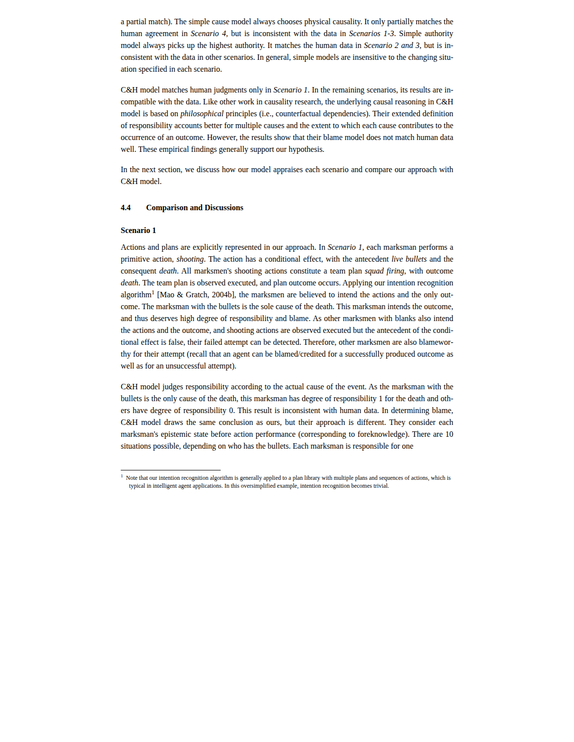a partial match). The simple cause model always chooses physical causality. It only partially matches the human agreement in Scenario 4, but is inconsistent with the data in Scenarios 1-3. Simple authority model always picks up the highest authority. It matches the human data in Scenario 2 and 3, but is inconsistent with the data in other scenarios. In general, simple models are insensitive to the changing situation specified in each scenario.
C&H model matches human judgments only in Scenario 1. In the remaining scenarios, its results are incompatible with the data. Like other work in causality research, the underlying causal reasoning in C&H model is based on philosophical principles (i.e., counterfactual dependencies). Their extended definition of responsibility accounts better for multiple causes and the extent to which each cause contributes to the occurrence of an outcome. However, the results show that their blame model does not match human data well. These empirical findings generally support our hypothesis.
In the next section, we discuss how our model appraises each scenario and compare our approach with C&H model.
4.4 Comparison and Discussions
Scenario 1
Actions and plans are explicitly represented in our approach. In Scenario 1, each marksman performs a primitive action, shooting. The action has a conditional effect, with the antecedent live bullets and the consequent death. All marksmen's shooting actions constitute a team plan squad firing, with outcome death. The team plan is observed executed, and plan outcome occurs. Applying our intention recognition algorithm1 [Mao & Gratch, 2004b], the marksmen are believed to intend the actions and the only outcome. The marksman with the bullets is the sole cause of the death. This marksman intends the outcome, and thus deserves high degree of responsibility and blame. As other marksmen with blanks also intend the actions and the outcome, and shooting actions are observed executed but the antecedent of the conditional effect is false, their failed attempt can be detected. Therefore, other marksmen are also blameworthy for their attempt (recall that an agent can be blamed/credited for a successfully produced outcome as well as for an unsuccessful attempt).
C&H model judges responsibility according to the actual cause of the event. As the marksman with the bullets is the only cause of the death, this marksman has degree of responsibility 1 for the death and others have degree of responsibility 0. This result is inconsistent with human data. In determining blame, C&H model draws the same conclusion as ours, but their approach is different. They consider each marksman's epistemic state before action performance (corresponding to foreknowledge). There are 10 situations possible, depending on who has the bullets. Each marksman is responsible for one
1 Note that our intention recognition algorithm is generally applied to a plan library with multiple plans and sequences of actions, which is typical in intelligent agent applications. In this oversimplified example, intention recognition becomes trivial.